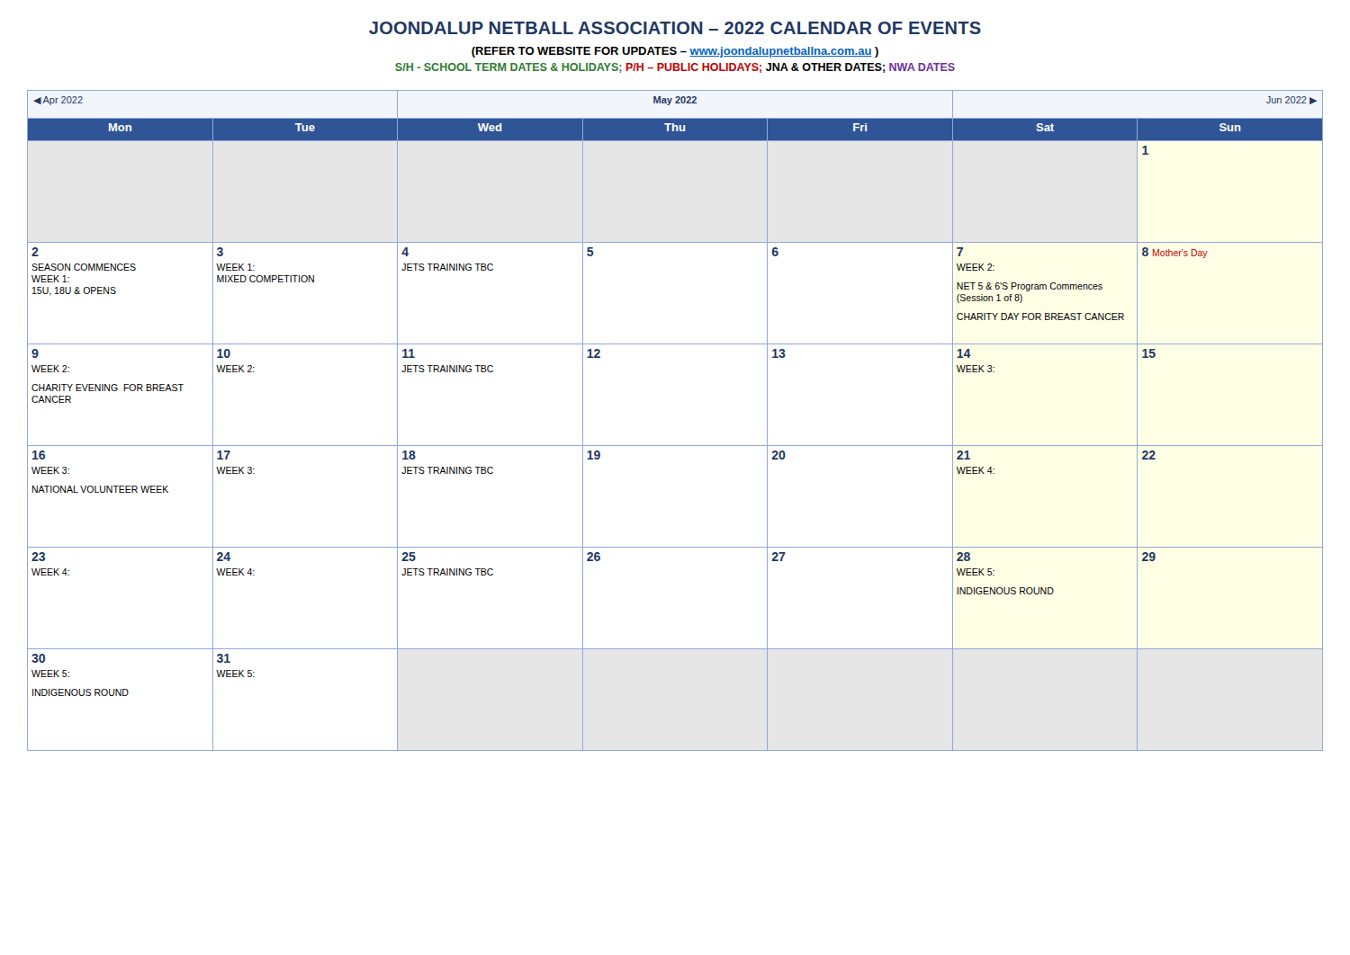JOONDALUP NETBALL ASSOCIATION – 2022 CALENDAR OF EVENTS
(REFER TO WEBSITE FOR UPDATES – www.joondalupnetballna.com.au )
S/H - SCHOOL TERM DATES & HOLIDAYS; P/H – PUBLIC HOLIDAYS; JNA & OTHER DATES; NWA DATES
| ◀ Apr 2022 | May 2022 | Jun 2022 ▶ |
| Mon | Tue | Wed | Thu | Fri | Sat | Sun |
| | | | | | | 1 |
| 2 SEASON COMMENCES WEEK 1: 15U, 18U & OPENS | 3 WEEK 1: MIXED COMPETITION | 4 JETS TRAINING TBC | 5 | 6 | 7 WEEK 2: NET 5 & 6'S Program Commences (Session 1 of 8) CHARITY DAY FOR BREAST CANCER | 8 Mother's Day |
| 9 WEEK 2: CHARITY EVENING FOR BREAST CANCER | 10 WEEK 2: | 11 JETS TRAINING TBC | 12 | 13 | 14 WEEK 3: | 15 |
| 16 WEEK 3: NATIONAL VOLUNTEER WEEK | 17 WEEK 3: | 18 JETS TRAINING TBC | 19 | 20 | 21 WEEK 4: | 22 |
| 23 WEEK 4: | 24 WEEK 4: | 25 JETS TRAINING TBC | 26 | 27 | 28 WEEK 5: INDIGENOUS ROUND | 29 |
| 30 WEEK 5: INDIGENOUS ROUND | 31 WEEK 5: | | | | | |